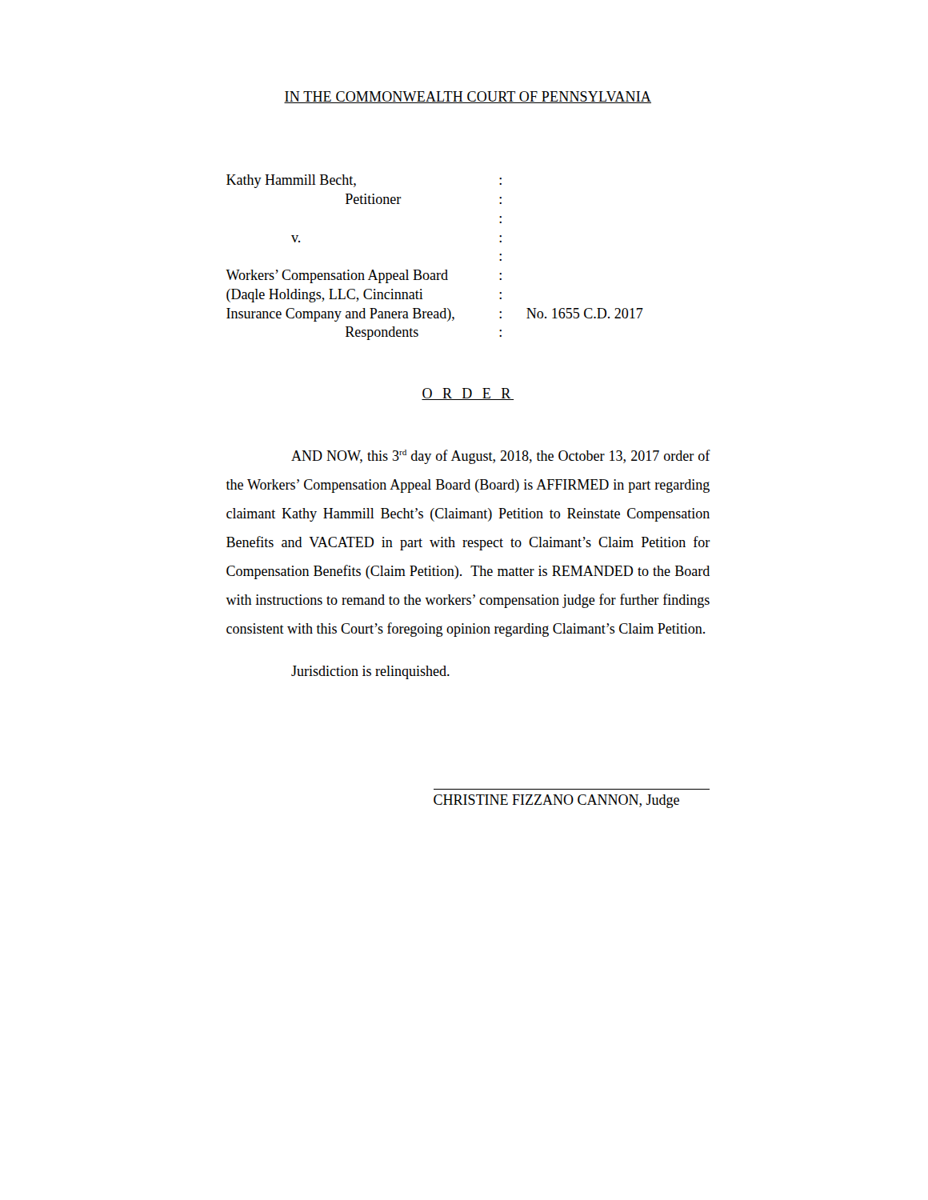IN THE COMMONWEALTH COURT OF PENNSYLVANIA
| Kathy Hammill Becht, | : | |
| Petitioner | : | |
| | : | |
| v. | : | |
| | : | |
| Workers’ Compensation Appeal Board | : | |
| (Daqle Holdings, LLC, Cincinnati | : | |
| Insurance Company and Panera Bread), | : | No. 1655 C.D. 2017 |
| Respondents | : | |
O R D E R
AND NOW, this 3rd day of August, 2018, the October 13, 2017 order of the Workers’ Compensation Appeal Board (Board) is AFFIRMED in part regarding claimant Kathy Hammill Becht’s (Claimant) Petition to Reinstate Compensation Benefits and VACATED in part with respect to Claimant’s Claim Petition for Compensation Benefits (Claim Petition). The matter is REMANDED to the Board with instructions to remand to the workers’ compensation judge for further findings consistent with this Court’s foregoing opinion regarding Claimant’s Claim Petition.
Jurisdiction is relinquished.
CHRISTINE FIZZANO CANNON, Judge